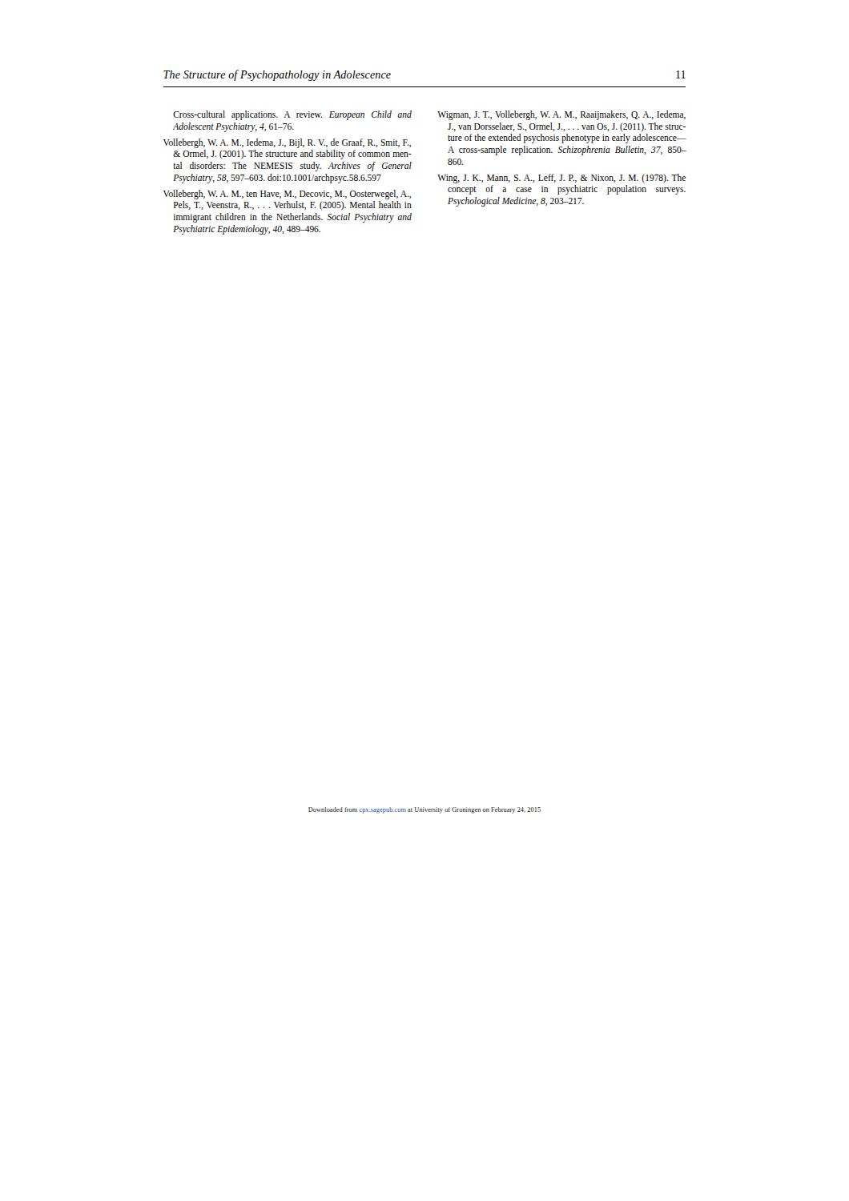The Structure of Psychopathology in Adolescence 11
Cross-cultural applications. A review. European Child and Adolescent Psychiatry, 4, 61–76.
Vollebergh, W. A. M., Iedema, J., Bijl, R. V., de Graaf, R., Smit, F., & Ormel, J. (2001). The structure and stability of common mental disorders: The NEMESIS study. Archives of General Psychiatry, 58, 597–603. doi:10.1001/archpsyc.58.6.597
Vollebergh, W. A. M., ten Have, M., Decovic, M., Oosterwegel, A., Pels, T., Veenstra, R., . . . Verhulst, F. (2005). Mental health in immigrant children in the Netherlands. Social Psychiatry and Psychiatric Epidemiology, 40, 489–496.
Wigman, J. T., Vollebergh, W. A. M., Raaijmakers, Q. A., Iedema, J., van Dorsselaer, S., Ormel, J., . . . van Os, J. (2011). The structure of the extended psychosis phenotype in early adolescence—A cross-sample replication. Schizophrenia Bulletin, 37, 850–860.
Wing, J. K., Mann, S. A., Leff, J. P., & Nixon, J. M. (1978). The concept of a case in psychiatric population surveys. Psychological Medicine, 8, 203–217.
Downloaded from cpx.sagepub.com at University of Groningen on February 24, 2015